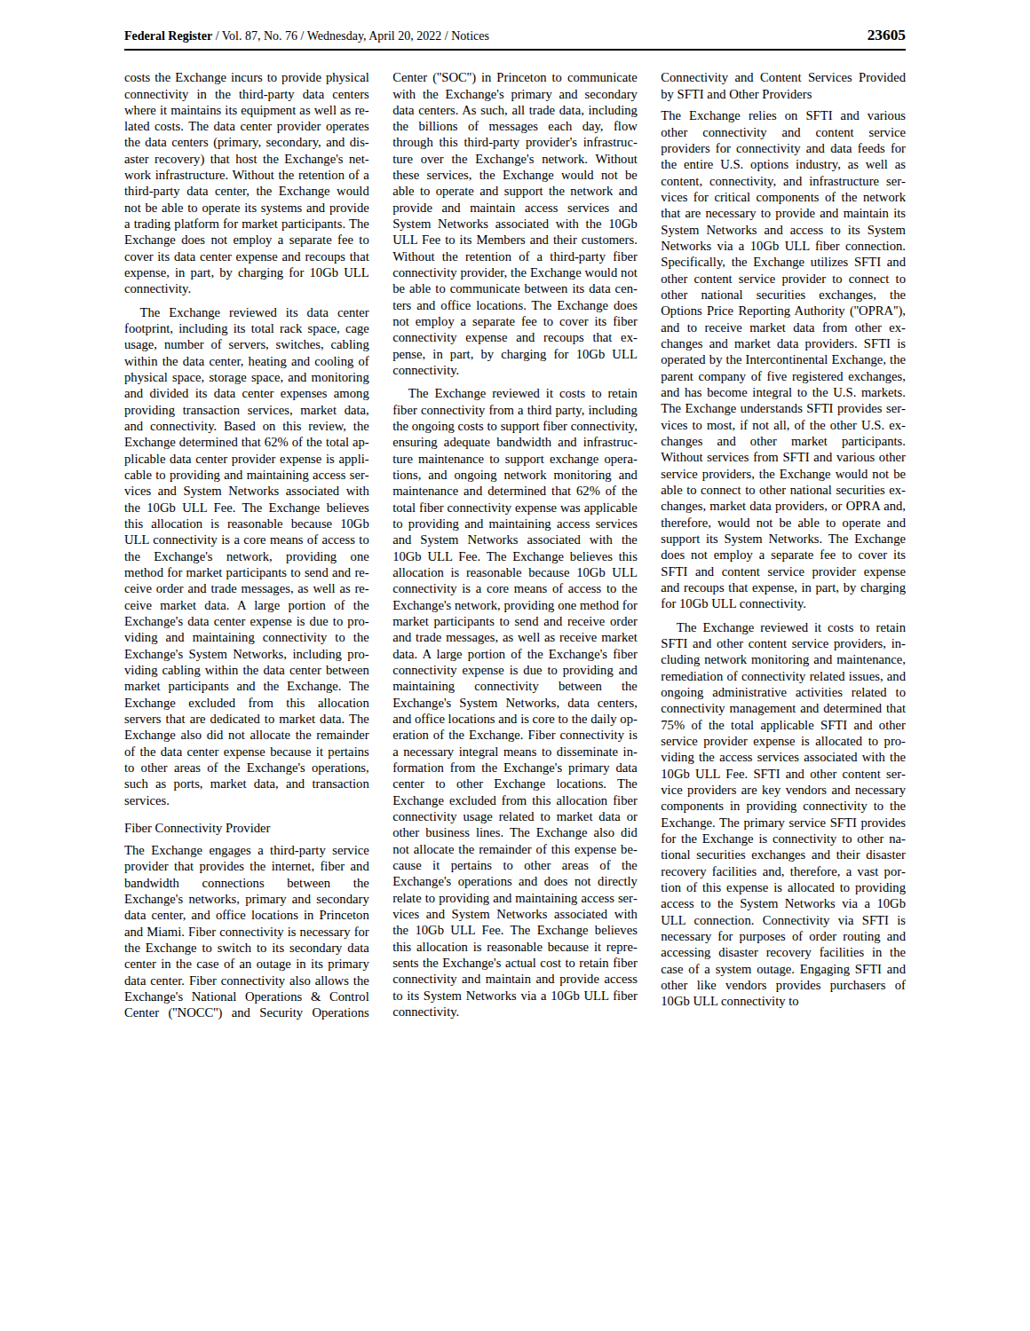Federal Register / Vol. 87, No. 76 / Wednesday, April 20, 2022 / Notices
23605
costs the Exchange incurs to provide physical connectivity in the third-party data centers where it maintains its equipment as well as related costs. The data center provider operates the data centers (primary, secondary, and disaster recovery) that host the Exchange's network infrastructure. Without the retention of a third-party data center, the Exchange would not be able to operate its systems and provide a trading platform for market participants. The Exchange does not employ a separate fee to cover its data center expense and recoups that expense, in part, by charging for 10Gb ULL connectivity.
The Exchange reviewed its data center footprint, including its total rack space, cage usage, number of servers, switches, cabling within the data center, heating and cooling of physical space, storage space, and monitoring and divided its data center expenses among providing transaction services, market data, and connectivity. Based on this review, the Exchange determined that 62% of the total applicable data center provider expense is applicable to providing and maintaining access services and System Networks associated with the 10Gb ULL Fee. The Exchange believes this allocation is reasonable because 10Gb ULL connectivity is a core means of access to the Exchange's network, providing one method for market participants to send and receive order and trade messages, as well as receive market data. A large portion of the Exchange's data center expense is due to providing and maintaining connectivity to the Exchange's System Networks, including providing cabling within the data center between market participants and the Exchange. The Exchange excluded from this allocation servers that are dedicated to market data. The Exchange also did not allocate the remainder of the data center expense because it pertains to other areas of the Exchange's operations, such as ports, market data, and transaction services.
Fiber Connectivity Provider
The Exchange engages a third-party service provider that provides the internet, fiber and bandwidth connections between the Exchange's networks, primary and secondary data center, and office locations in Princeton and Miami. Fiber connectivity is necessary for the Exchange to switch to its secondary data center in the case of an outage in its primary data center. Fiber connectivity also allows the Exchange's National Operations & Control Center (''NOCC'') and Security Operations Center (''SOC'') in Princeton to communicate with the Exchange's primary and secondary data centers. As such, all trade data, including the billions of messages each day, flow through this third-party provider's infrastructure over the Exchange's network. Without these services, the Exchange would not be able to operate and support the network and provide and maintain access services and System Networks associated with the 10Gb ULL Fee to its Members and their customers. Without the retention of a third-party fiber connectivity provider, the Exchange would not be able to communicate between its data centers and office locations. The Exchange does not employ a separate fee to cover its fiber connectivity expense and recoups that expense, in part, by charging for 10Gb ULL connectivity.
The Exchange reviewed it costs to retain fiber connectivity from a third party, including the ongoing costs to support fiber connectivity, ensuring adequate bandwidth and infrastructure maintenance to support exchange operations, and ongoing network monitoring and maintenance and determined that 62% of the total fiber connectivity expense was applicable to providing and maintaining access services and System Networks associated with the 10Gb ULL Fee. The Exchange believes this allocation is reasonable because 10Gb ULL connectivity is a core means of access to the Exchange's network, providing one method for market participants to send and receive order and trade messages, as well as receive market data. A large portion of the Exchange's fiber connectivity expense is due to providing and maintaining connectivity between the Exchange's System Networks, data centers, and office locations and is core to the daily operation of the Exchange. Fiber connectivity is a necessary integral means to disseminate information from the Exchange's primary data center to other Exchange locations. The Exchange excluded from this allocation fiber connectivity usage related to market data or other business lines. The Exchange also did not allocate the remainder of this expense because it pertains to other areas of the Exchange's operations and does not directly relate to providing and maintaining access services and System Networks associated with the 10Gb ULL Fee. The Exchange believes this allocation is reasonable because it represents the Exchange's actual cost to retain fiber connectivity and maintain and provide access to its System Networks via a 10Gb ULL fiber connectivity.
Connectivity and Content Services Provided by SFTI and Other Providers
The Exchange relies on SFTI and various other connectivity and content service providers for connectivity and data feeds for the entire U.S. options industry, as well as content, connectivity, and infrastructure services for critical components of the network that are necessary to provide and maintain its System Networks and access to its System Networks via a 10Gb ULL fiber connection. Specifically, the Exchange utilizes SFTI and other content service provider to connect to other national securities exchanges, the Options Price Reporting Authority (''OPRA''), and to receive market data from other exchanges and market data providers. SFTI is operated by the Intercontinental Exchange, the parent company of five registered exchanges, and has become integral to the U.S. markets. The Exchange understands SFTI provides services to most, if not all, of the other U.S. exchanges and other market participants. Without services from SFTI and various other service providers, the Exchange would not be able to connect to other national securities exchanges, market data providers, or OPRA and, therefore, would not be able to operate and support its System Networks. The Exchange does not employ a separate fee to cover its SFTI and content service provider expense and recoups that expense, in part, by charging for 10Gb ULL connectivity.
The Exchange reviewed it costs to retain SFTI and other content service providers, including network monitoring and maintenance, remediation of connectivity related issues, and ongoing administrative activities related to connectivity management and determined that 75% of the total applicable SFTI and other service provider expense is allocated to providing the access services associated with the 10Gb ULL Fee. SFTI and other content service providers are key vendors and necessary components in providing connectivity to the Exchange. The primary service SFTI provides for the Exchange is connectivity to other national securities exchanges and their disaster recovery facilities and, therefore, a vast portion of this expense is allocated to providing access to the System Networks via a 10Gb ULL connection. Connectivity via SFTI is necessary for purposes of order routing and accessing disaster recovery facilities in the case of a system outage. Engaging SFTI and other like vendors provides purchasers of 10Gb ULL connectivity to